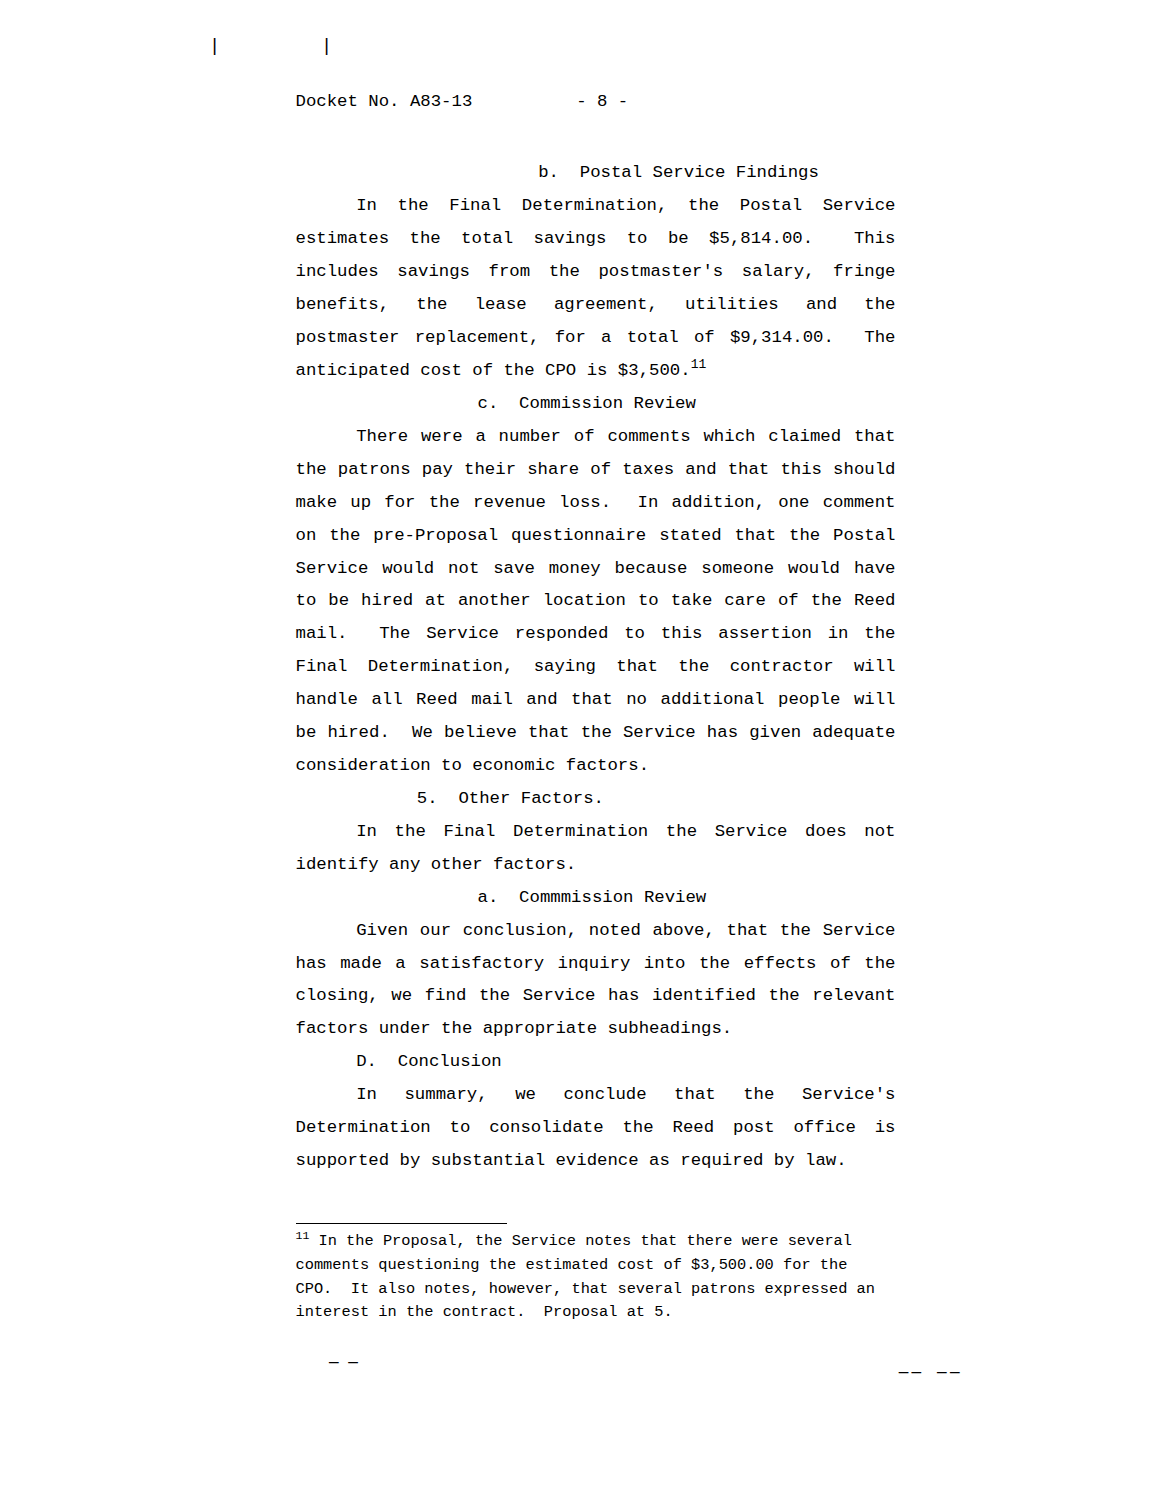| |
Docket No. A83-13 - 8 -
b. Postal Service Findings
In the Final Determination, the Postal Service estimates the total savings to be $5,814.00. This includes savings from the postmaster's salary, fringe benefits, the lease agreement, utilities and the postmaster replacement, for a total of $9,314.00. The anticipated cost of the CPO is $3,500.11
c. Commission Review
There were a number of comments which claimed that the patrons pay their share of taxes and that this should make up for the revenue loss. In addition, one comment on the pre-Proposal questionnaire stated that the Postal Service would not save money because someone would have to be hired at another location to take care of the Reed mail. The Service responded to this assertion in the Final Determination, saying that the contractor will handle all Reed mail and that no additional people will be hired. We believe that the Service has given adequate consideration to economic factors.
5. Other Factors.
In the Final Determination the Service does not identify any other factors.
a. Commmission Review
Given our conclusion, noted above, that the Service has made a satisfactory inquiry into the effects of the closing, we find the Service has identified the relevant factors under the appropriate subheadings.
D. Conclusion
In summary, we conclude that the Service's Determination to consolidate the Reed post office is supported by substantial evidence as required by law.
11 In the Proposal, the Service notes that there were several
comments questioning the estimated cost of $3,500.00 for the
CPO. It also notes, however, that several patrons expressed an
interest in the contract. Proposal at 5.
— —
—— ——